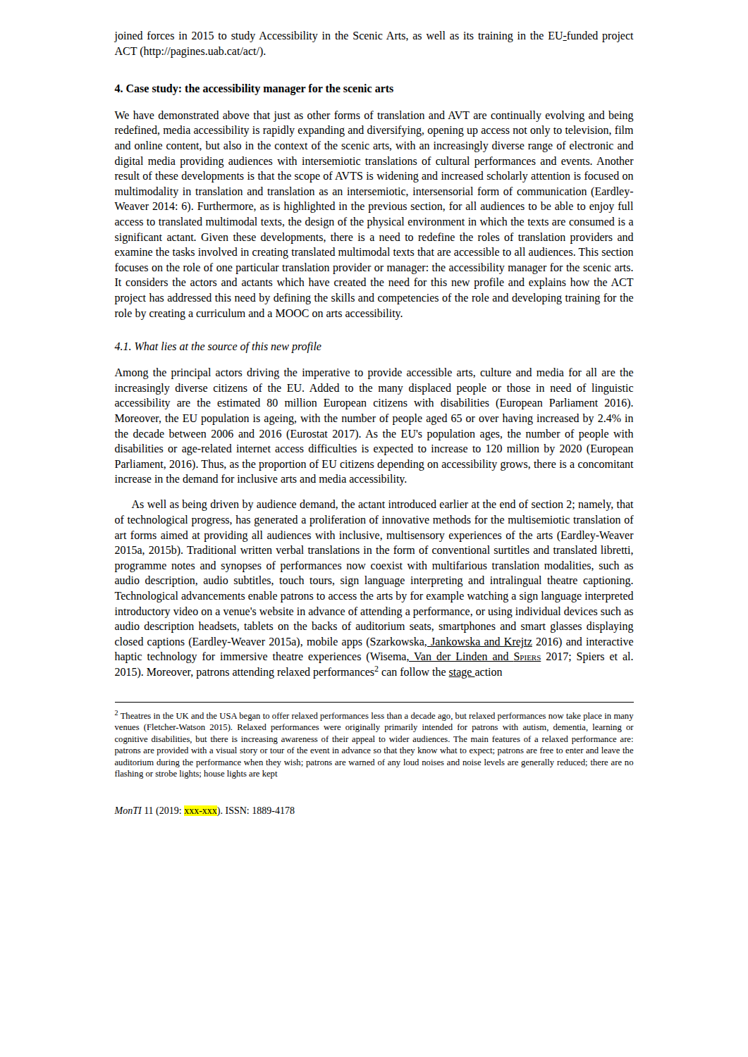joined forces in 2015 to study Accessibility in the Scenic Arts, as well as its training in the EU-funded project ACT (http://pagines.uab.cat/act/).
4. Case study: the accessibility manager for the scenic arts
We have demonstrated above that just as other forms of translation and AVT are continually evolving and being redefined, media accessibility is rapidly expanding and diversifying, opening up access not only to television, film and online content, but also in the context of the scenic arts, with an increasingly diverse range of electronic and digital media providing audiences with intersemiotic translations of cultural performances and events. Another result of these developments is that the scope of AVTS is widening and increased scholarly attention is focused on multimodality in translation and translation as an intersemiotic, intersensorial form of communication (Eardley-Weaver 2014: 6). Furthermore, as is highlighted in the previous section, for all audiences to be able to enjoy full access to translated multimodal texts, the design of the physical environment in which the texts are consumed is a significant actant. Given these developments, there is a need to redefine the roles of translation providers and examine the tasks involved in creating translated multimodal texts that are accessible to all audiences. This section focuses on the role of one particular translation provider or manager: the accessibility manager for the scenic arts. It considers the actors and actants which have created the need for this new profile and explains how the ACT project has addressed this need by defining the skills and competencies of the role and developing training for the role by creating a curriculum and a MOOC on arts accessibility.
4.1. What lies at the source of this new profile
Among the principal actors driving the imperative to provide accessible arts, culture and media for all are the increasingly diverse citizens of the EU. Added to the many displaced people or those in need of linguistic accessibility are the estimated 80 million European citizens with disabilities (European Parliament 2016). Moreover, the EU population is ageing, with the number of people aged 65 or over having increased by 2.4% in the decade between 2006 and 2016 (Eurostat 2017). As the EU's population ages, the number of people with disabilities or age-related internet access difficulties is expected to increase to 120 million by 2020 (European Parliament, 2016). Thus, as the proportion of EU citizens depending on accessibility grows, there is a concomitant increase in the demand for inclusive arts and media accessibility.
As well as being driven by audience demand, the actant introduced earlier at the end of section 2; namely, that of technological progress, has generated a proliferation of innovative methods for the multisemiotic translation of art forms aimed at providing all audiences with inclusive, multisensory experiences of the arts (Eardley-Weaver 2015a, 2015b). Traditional written verbal translations in the form of conventional surtitles and translated libretti, programme notes and synopses of performances now coexist with multifarious translation modalities, such as audio description, audio subtitles, touch tours, sign language interpreting and intralingual theatre captioning. Technological advancements enable patrons to access the arts by for example watching a sign language interpreted introductory video on a venue's website in advance of attending a performance, or using individual devices such as audio description headsets, tablets on the backs of auditorium seats, smartphones and smart glasses displaying closed captions (Eardley-Weaver 2015a), mobile apps (Szarkowska, Jankowska and Krejtz 2016) and interactive haptic technology for immersive theatre experiences (Wisema, Van der Linden and Spiers 2017; Spiers et al. 2015). Moreover, patrons attending relaxed performances2 can follow the stage action
2 Theatres in the UK and the USA began to offer relaxed performances less than a decade ago, but relaxed performances now take place in many venues (Fletcher-Watson 2015). Relaxed performances were originally primarily intended for patrons with autism, dementia, learning or cognitive disabilities, but there is increasing awareness of their appeal to wider audiences. The main features of a relaxed performance are: patrons are provided with a visual story or tour of the event in advance so that they know what to expect; patrons are free to enter and leave the auditorium during the performance when they wish; patrons are warned of any loud noises and noise levels are generally reduced; there are no flashing or strobe lights; house lights are kept
MonTI 11 (2019: xxx-xxx). ISSN: 1889-4178